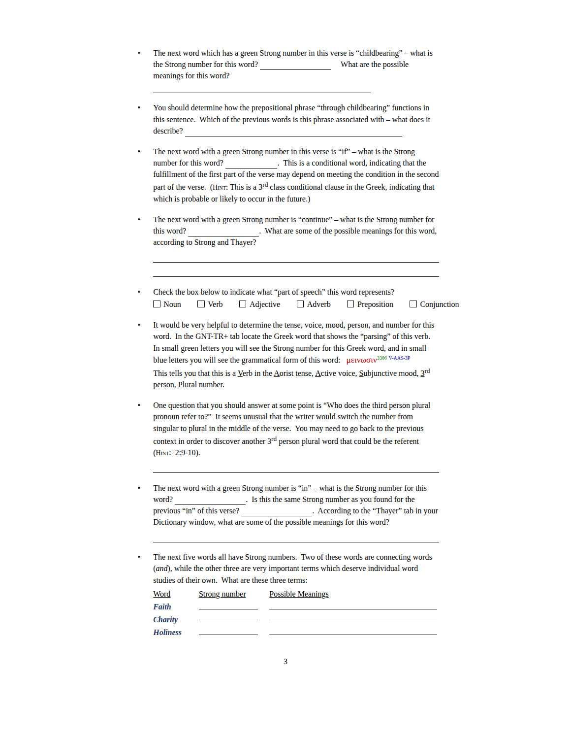The next word which has a green Strong number in this verse is “childbearing” – what is the Strong number for this word? What are the possible meanings for this word?
You should determine how the prepositional phrase “through childbearing” functions in this sentence. Which of the previous words is this phrase associated with – what does it describe?
The next word with a green Strong number in this verse is “if” – what is the Strong number for this word? . This is a conditional word, indicating that the fulfillment of the first part of the verse may depend on meeting the condition in the second part of the verse. (Hint: This is a 3rd class conditional clause in the Greek, indicating that which is probable or likely to occur in the future.)
The next word with a green Strong number is “continue” – what is the Strong number for this word? . What are some of the possible meanings for this word, according to Strong and Thayer?
Check the box below to indicate what “part of speech” this word represents?
Noun Verb Adjective Adverb Preposition Conjunction
It would be very helpful to determine the tense, voice, mood, person, and number for this word. In the GNT-TR+ tab locate the Greek word that shows the “parsing” of this verb. In small green letters you will see the Strong number for this Greek word, and in small blue letters you will see the grammatical form of this word: μεινωσιν3306 V-AAS-3P
This tells you that this is a Verb in the Aorist tense, Active voice, Subjunctive mood, 3rd person, Plural number.
One question that you should answer at some point is “Who does the third person plural pronoun refer to?” It seems unusual that the writer would switch the number from singular to plural in the middle of the verse. You may need to go back to the previous context in order to discover another 3rd person plural word that could be the referent (Hint: 2:9-10).
The next word with a green Strong number is “in” – what is the Strong number for this word? . Is this the same Strong number as you found for the previous “in” of this verse? . According to the “Thayer” tab in your Dictionary window, what are some of the possible meanings for this word?
The next five words all have Strong numbers. Two of these words are connecting words (and), while the other three are very important terms which deserve individual word studies of their own. What are these three terms:
| Word | Strong number | Possible Meanings |
| Faith | | |
| Charity | | |
| Holiness | | |
3